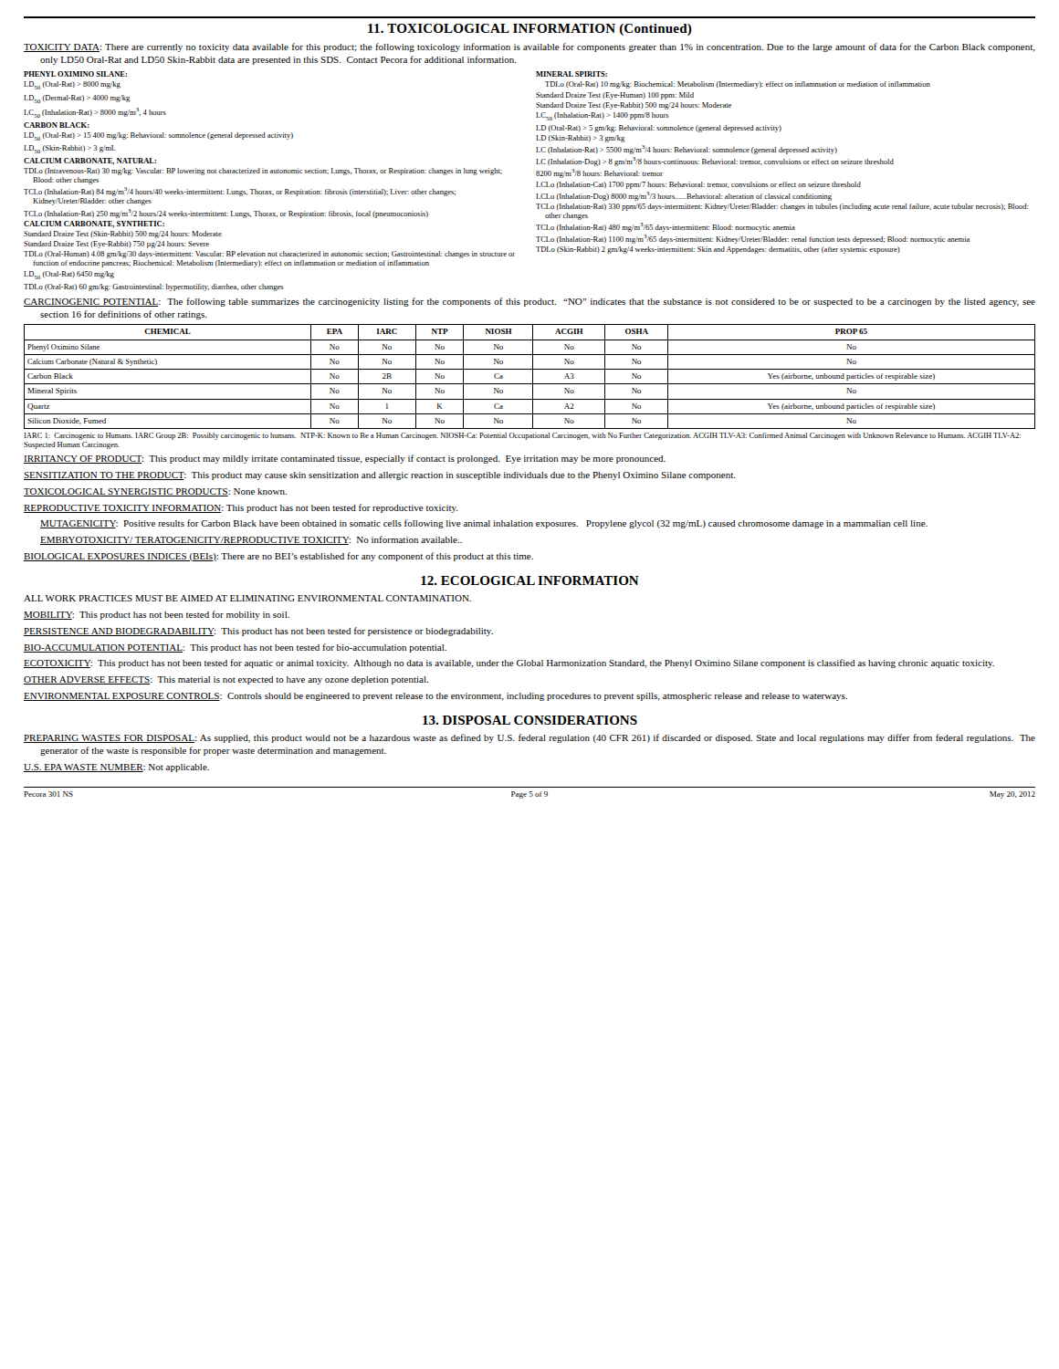11. TOXICOLOGICAL INFORMATION (Continued)
TOXICITY DATA: There are currently no toxicity data available for this product; the following toxicology information is available for components greater than 1% in concentration. Due to the large amount of data for the Carbon Black component, only LD50 Oral-Rat and LD50 Skin-Rabbit data are presented in this SDS. Contact Pecora for additional information.
PHENYL OXIMINO SILANE:
LD50 (Oral-Rat) > 8000 mg/kg
LD50 (Dermal-Rat) > 4000 mg/kg
LC50 (Inhalation-Rat) > 8000 mg/m3, 4 hours
CARBON BLACK:
LD50 (Oral-Rat) > 15 400 mg/kg: Behavioral: somnolence (general depressed activity)
LD50 (Skin-Rabbit) > 3 g/mL
CALCIUM CARBONATE, NATURAL:
TDLo (Intravenous-Rat) 30 mg/kg: Vascular: BP lowering not characterized in autonomic section; Lungs, Thorax, or Respiration: changes in lung weight; Blood: other changes
TCLo (Inhalation-Rat) 84 mg/m3/4 hours/40 weeks-intermittent: Lungs, Thorax, or Respiration: fibrosis (interstitial); Liver: other changes; Kidney/Ureter/Bladder: other changes
TCLo (Inhalation-Rat) 250 mg/m3/2 hours/24 weeks-intermittent: Lungs, Thorax, or Respiration: fibrosis, focal (pneumoconiosis)
CALCIUM CARBONATE, SYNTHETIC:
Standard Draize Test (Skin-Rabbit) 500 mg/24 hours: Moderate
Standard Draize Test (Eye-Rabbit) 750 µg/24 hours: Severe
TDLo (Oral-Human) 4.08 gm/kg/30 days-intermittent: Vascular: BP elevation not characterized in autonomic section; Gastrointestinal: changes in structure or function of endocrine pancreas; Biochemical: Metabolism (Intermediary): effect on inflammation or mediation of inflammation
LD50 (Oral-Rat) 6450 mg/kg
TDLo (Oral-Rat) 60 gm/kg: Gastrointestinal: hypermotility, diarrhea, other changes
MINERAL SPIRITS:
TDLo (Oral-Rat) 10 mg/kg: Biochemical: Metabolism (Intermediary): effect on inflammation or mediation of inflammation
Standard Draize Test (Eye-Human) 100 ppm: Mild
Standard Draize Test (Eye-Rabbit) 500 mg/24 hours: Moderate
LC50 (Inhalation-Rat) > 1400 ppm/8 hours
LD (Oral-Rat) > 5 gm/kg: Behavioral: somnolence (general depressed activity)
LD (Skin-Rabbit) > 3 gm/kg
LC (Inhalation-Rat) > 5500 mg/m3/4 hours: Behavioral: somnolence (general depressed activity)
LC (Inhalation-Dog) > 8 gm/m3/8 hours-continuous: Behavioral: tremor, convulsions or effect on seizure threshold
8200 mg/m3/8 hours: Behavioral: tremor
LCLo (Inhalation-Cat) 1700 ppm/7 hours: Behavioral: tremor, convulsions or effect on seizure threshold
LCLo (Inhalation-Dog) 8000 mg/m3/3 hours......Behavioral: alteration of classical conditioning
TCLo (Inhalation-Rat) 330 ppm/65 days-intermittent: Kidney/Ureter/Bladder: changes in tubules (including acute renal failure, acute tubular necrosis); Blood: other changes
TCLo (Inhalation-Rat) 480 mg/m3/65 days-intermittent: Blood: normocytic anemia
TCLo (Inhalation-Rat) 1100 mg/m3/65 days-intermittent: Kidney/Ureter/Bladder: renal function tests depressed; Blood: normocytic anemia
TDLo (Skin-Rabbit) 2 gm/kg/4 weeks-intermittent: Skin and Appendages: dermatitis, other (after systemic exposure)
CARCINOGENIC POTENTIAL: The following table summarizes the carcinogenicity listing for the components of this product. “NO” indicates that the substance is not considered to be or suspected to be a carcinogen by the listed agency, see section 16 for definitions of other ratings.
| CHEMICAL | EPA | IARC | NTP | NIOSH | ACGIH | OSHA | PROP 65 |
| --- | --- | --- | --- | --- | --- | --- | --- |
| Phenyl Oximino Silane | No | No | No | No | No | No | No |
| Calcium Carbonate (Natural & Synthetic) | No | No | No | No | No | No | No |
| Carbon Black | No | 2B | No | Ca | A3 | No | Yes (airborne, unbound particles of respirable size) |
| Mineral Spirits | No | No | No | No | No | No | No |
| Quartz | No | 1 | K | Ca | A2 | No | Yes (airborne, unbound particles of respirable size) |
| Silicon Dioxide, Fumed | No | No | No | No | No | No | No |
IARC 1: Carcinogenic to Humans. IARC Group 2B: Possibly carcinogenic to humans. NTP-K: Known to Be a Human Carcinogen. NIOSH-Ca: Potential Occupational Carcinogen, with No Further Categorization. ACGIH TLV-A3: Confirmed Animal Carcinogen with Unknown Relevance to Humans. ACGIH TLV-A2: Suspected Human Carcinogen.
IRRITANCY OF PRODUCT: This product may mildly irritate contaminated tissue, especially if contact is prolonged. Eye irritation may be more pronounced.
SENSITIZATION TO THE PRODUCT: This product may cause skin sensitization and allergic reaction in susceptible individuals due to the Phenyl Oximino Silane component.
TOXICOLOGICAL SYNERGISTIC PRODUCTS: None known.
REPRODUCTIVE TOXICITY INFORMATION: This product has not been tested for reproductive toxicity.
MUTAGENICITY: Positive results for Carbon Black have been obtained in somatic cells following live animal inhalation exposures. Propylene glycol (32 mg/mL) caused chromosome damage in a mammalian cell line.
EMBRYOTOXICITY/ TERATOGENICITY/REPRODUCTIVE TOXICITY: No information available..
BIOLOGICAL EXPOSURES INDICES (BEIs): There are no BEI’s established for any component of this product at this time.
12. ECOLOGICAL INFORMATION
ALL WORK PRACTICES MUST BE AIMED AT ELIMINATING ENVIRONMENTAL CONTAMINATION.
MOBILITY: This product has not been tested for mobility in soil.
PERSISTENCE AND BIODEGRADABILITY: This product has not been tested for persistence or biodegradability.
BIO-ACCUMULATION POTENTIAL: This product has not been tested for bio-accumulation potential.
ECOTOXICITY: This product has not been tested for aquatic or animal toxicity. Although no data is available, under the Global Harmonization Standard, the Phenyl Oximino Silane component is classified as having chronic aquatic toxicity.
OTHER ADVERSE EFFECTS: This material is not expected to have any ozone depletion potential.
ENVIRONMENTAL EXPOSURE CONTROLS: Controls should be engineered to prevent release to the environment, including procedures to prevent spills, atmospheric release and release to waterways.
13. DISPOSAL CONSIDERATIONS
PREPARING WASTES FOR DISPOSAL: As supplied, this product would not be a hazardous waste as defined by U.S. federal regulation (40 CFR 261) if discarded or disposed. State and local regulations may differ from federal regulations. The generator of the waste is responsible for proper waste determination and management.
U.S. EPA WASTE NUMBER: Not applicable.
Pecora 301 NS
Page 5 of 9
May 20, 2012